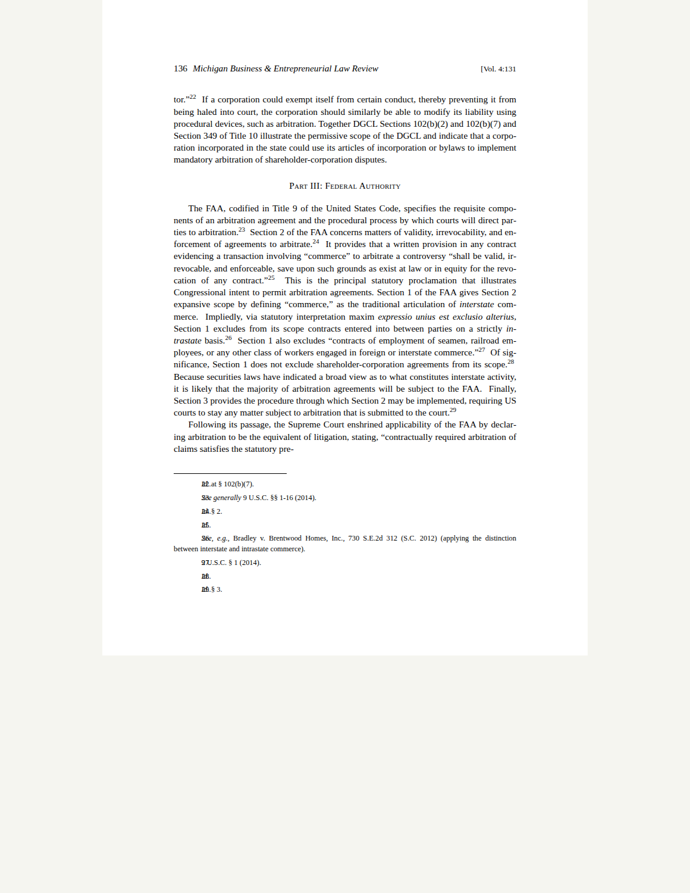136 Michigan Business & Entrepreneurial Law Review [Vol. 4:131
tor.”22 If a corporation could exempt itself from certain conduct, thereby preventing it from being haled into court, the corporation should similarly be able to modify its liability using procedural devices, such as arbitration. Together DGCL Sections 102(b)(2) and 102(b)(7) and Section 349 of Title 10 illustrate the permissive scope of the DGCL and indicate that a corporation incorporated in the state could use its articles of incorporation or bylaws to implement mandatory arbitration of shareholder-corporation disputes.
Part III: Federal Authority
The FAA, codified in Title 9 of the United States Code, specifies the requisite components of an arbitration agreement and the procedural process by which courts will direct parties to arbitration.23 Section 2 of the FAA concerns matters of validity, irrevocability, and enforcement of agreements to arbitrate.24 It provides that a written provision in any contract evidencing a transaction involving “commerce” to arbitrate a controversy “shall be valid, irrevocable, and enforceable, save upon such grounds as exist at law or in equity for the revocation of any contract.”25 This is the principal statutory proclamation that illustrates Congressional intent to permit arbitration agreements. Section 1 of the FAA gives Section 2 expansive scope by defining “commerce,” as the traditional articulation of interstate commerce. Impliedly, via statutory interpretation maxim expressio unius est exclusio alterius, Section 1 excludes from its scope contracts entered into between parties on a strictly intrastate basis.26 Section 1 also excludes “contracts of employment of seamen, railroad employees, or any other class of workers engaged in foreign or interstate commerce.”27 Of significance, Section 1 does not exclude shareholder-corporation agreements from its scope.28 Because securities laws have indicated a broad view as to what constitutes interstate activity, it is likely that the majority of arbitration agreements will be subject to the FAA. Finally, Section 3 provides the procedure through which Section 2 may be implemented, requiring US courts to stay any matter subject to arbitration that is submitted to the court.29
Following its passage, the Supreme Court enshrined applicability of the FAA by declaring arbitration to be the equivalent of litigation, stating, “contractually required arbitration of claims satisfies the statutory pre-
22. Id. at § 102(b)(7).
23. See generally 9 U.S.C. §§ 1-16 (2014).
24. Id. § 2.
25. Id.
26. See, e.g., Bradley v. Brentwood Homes, Inc., 730 S.E.2d 312 (S.C. 2012) (applying the distinction between interstate and intrastate commerce).
27. 9 U.S.C. § 1 (2014).
28. Id.
29. Id. § 3.